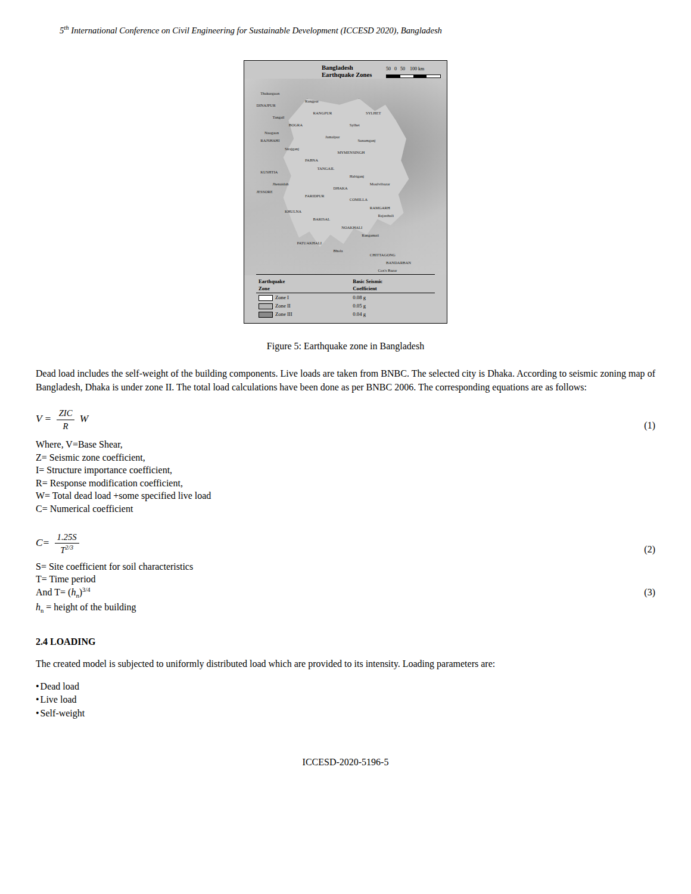5th International Conference on Civil Engineering for Sustainable Development (ICCESD 2020), Bangladesh
Bangladesh
Earthquake Zones
50 0 50 100 km
Thakurgaon DINAJPUR Tangail Rangpur RANGPUR BOGRA Naogaon RAJSHAHI Sirajganj Jamalpur Sylhet SYLHET Sunamganj MYMENSINGH PABNA TANGAIL Habiganj Moulvibazar KUSHTIA Jhenaidah JESSORE FARIDPUR DHAKA COMILLA RAMGARH Rajasthali KHULNA BARISAL NOAKHALI Rangamati PATUAKHALI Bhola CHITTAGONG BANDARBAN Cox's Bazar
| Earthquake Zone | Basic Seismic Coefficient |
| --- | --- |
| Zone I | 0.08 g |
| Zone II | 0.05 g |
| Zone III | 0.04 g |
Figure 5: Earthquake zone in Bangladesh
Dead load includes the self-weight of the building components. Live loads are taken from BNBC. The selected city is Dhaka. According to seismic zoning map of Bangladesh, Dhaka is under zone II. The total load calculations have been done as per BNBC 2006. The corresponding equations are as follows:
V = ZIC R W (1)
Where, V=Base Shear,
Z= Seismic zone coefficient,
I= Structure importance coefficient,
R= Response modification coefficient,
W= Total dead load +some specified live load
C= Numerical coefficient
C= 1.25S T2/3 (2)
S= Site coefficient for soil characteristics
T= Time period
And T= (hn)3/4 (3)
hn = height of the building
2.4 LOADING
The created model is subjected to uniformly distributed load which are provided to its intensity. Loading parameters are:
Dead load
Live load
Self-weight
ICCESD-2020-5196-5